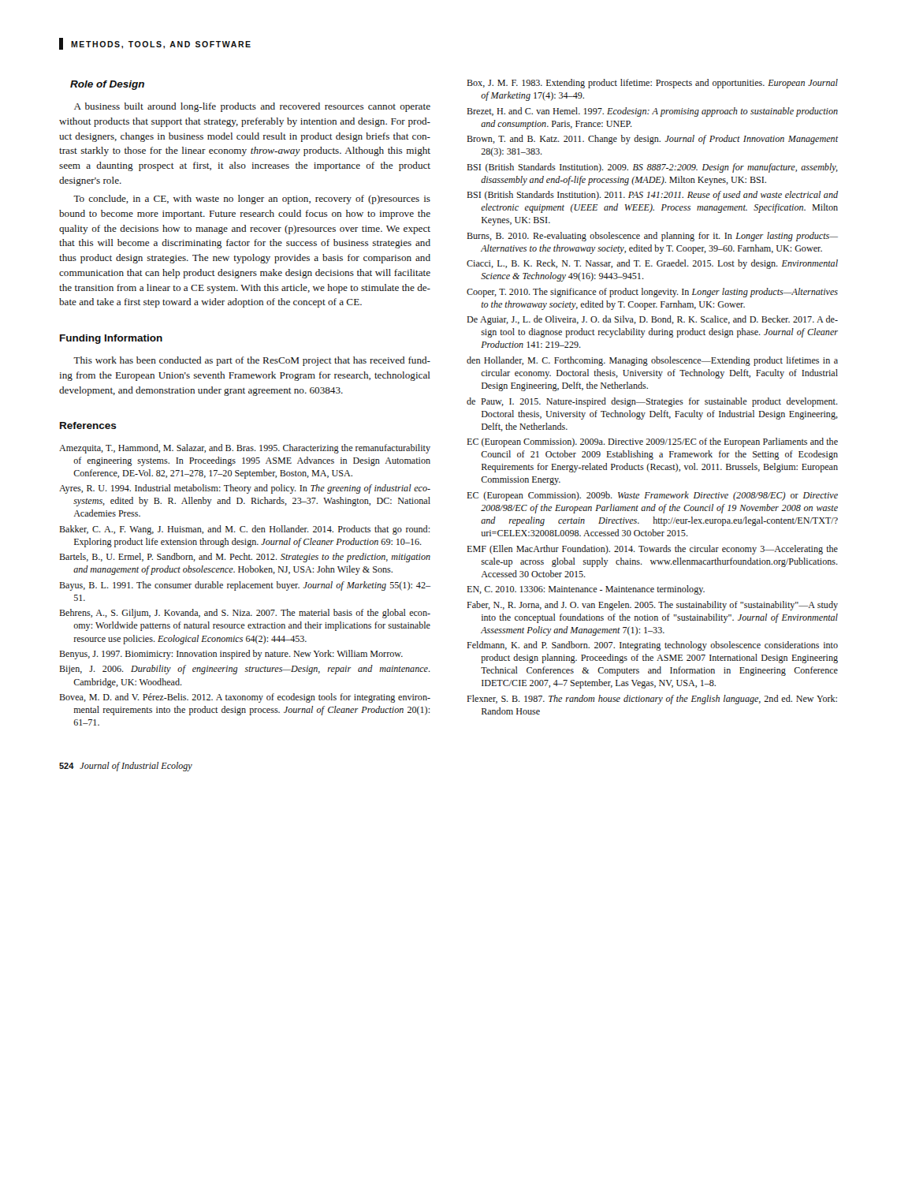Methods, Tools, and Software
Role of Design
A business built around long-life products and recovered resources cannot operate without products that support that strategy, preferably by intention and design. For product designers, changes in business model could result in product design briefs that contrast starkly to those for the linear economy throw-away products. Although this might seem a daunting prospect at first, it also increases the importance of the product designer's role.
To conclude, in a CE, with waste no longer an option, recovery of (p)resources is bound to become more important. Future research could focus on how to improve the quality of the decisions how to manage and recover (p)resources over time. We expect that this will become a discriminating factor for the success of business strategies and thus product design strategies. The new typology provides a basis for comparison and communication that can help product designers make design decisions that will facilitate the transition from a linear to a CE system. With this article, we hope to stimulate the debate and take a first step toward a wider adoption of the concept of a CE.
Funding Information
This work has been conducted as part of the ResCoM project that has received funding from the European Union's seventh Framework Program for research, technological development, and demonstration under grant agreement no. 603843.
References
Amezquita, T., Hammond, M. Salazar, and B. Bras. 1995. Characterizing the remanufacturability of engineering systems. In Proceedings 1995 ASME Advances in Design Automation Conference, DE-Vol. 82, 271–278, 17–20 September, Boston, MA, USA.
Ayres, R. U. 1994. Industrial metabolism: Theory and policy. In The greening of industrial ecosystems, edited by B. R. Allenby and D. Richards, 23–37. Washington, DC: National Academies Press.
Bakker, C. A., F. Wang, J. Huisman, and M. C. den Hollander. 2014. Products that go round: Exploring product life extension through design. Journal of Cleaner Production 69: 10–16.
Bartels, B., U. Ermel, P. Sandborn, and M. Pecht. 2012. Strategies to the prediction, mitigation and management of product obsolescence. Hoboken, NJ, USA: John Wiley & Sons.
Bayus, B. L. 1991. The consumer durable replacement buyer. Journal of Marketing 55(1): 42–51.
Behrens, A., S. Giljum, J. Kovanda, and S. Niza. 2007. The material basis of the global economy: Worldwide patterns of natural resource extraction and their implications for sustainable resource use policies. Ecological Economics 64(2): 444–453.
Benyus, J. 1997. Biomimicry: Innovation inspired by nature. New York: William Morrow.
Bijen, J. 2006. Durability of engineering structures—Design, repair and maintenance. Cambridge, UK: Woodhead.
Bovea, M. D. and V. Pérez-Belis. 2012. A taxonomy of ecodesign tools for integrating environmental requirements into the product design process. Journal of Cleaner Production 20(1): 61–71.
Box, J. M. F. 1983. Extending product lifetime: Prospects and opportunities. European Journal of Marketing 17(4): 34–49.
Brezet, H. and C. van Hemel. 1997. Ecodesign: A promising approach to sustainable production and consumption. Paris, France: UNEP.
Brown, T. and B. Katz. 2011. Change by design. Journal of Product Innovation Management 28(3): 381–383.
BSI (British Standards Institution). 2009. BS 8887-2:2009. Design for manufacture, assembly, disassembly and end-of-life processing (MADE). Milton Keynes, UK: BSI.
BSI (British Standards Institution). 2011. PAS 141:2011. Reuse of used and waste electrical and electronic equipment (UEEE and WEEE). Process management. Specification. Milton Keynes, UK: BSI.
Burns, B. 2010. Re-evaluating obsolescence and planning for it. In Longer lasting products—Alternatives to the throwaway society, edited by T. Cooper, 39–60. Farnham, UK: Gower.
Ciacci, L., B. K. Reck, N. T. Nassar, and T. E. Graedel. 2015. Lost by design. Environmental Science & Technology 49(16): 9443–9451.
Cooper, T. 2010. The significance of product longevity. In Longer lasting products—Alternatives to the throwaway society, edited by T. Cooper. Farnham, UK: Gower.
De Aguiar, J., L. de Oliveira, J. O. da Silva, D. Bond, R. K. Scalice, and D. Becker. 2017. A design tool to diagnose product recyclability during product design phase. Journal of Cleaner Production 141: 219–229.
den Hollander, M. C. Forthcoming. Managing obsolescence—Extending product lifetimes in a circular economy. Doctoral thesis, University of Technology Delft, Faculty of Industrial Design Engineering, Delft, the Netherlands.
de Pauw, I. 2015. Nature-inspired design—Strategies for sustainable product development. Doctoral thesis, University of Technology Delft, Faculty of Industrial Design Engineering, Delft, the Netherlands.
EC (European Commission). 2009a. Directive 2009/125/EC of the European Parliaments and the Council of 21 October 2009 Establishing a Framework for the Setting of Ecodesign Requirements for Energy-related Products (Recast), vol. 2011. Brussels, Belgium: European Commission Energy.
EC (European Commission). 2009b. Waste Framework Directive (2008/98/EC) or Directive 2008/98/EC of the European Parliament and of the Council of 19 November 2008 on waste and repealing certain Directives. http://eur-lex.europa.eu/legal-content/EN/TXT/?uri=CELEX:32008L0098. Accessed 30 October 2015.
EMF (Ellen MacArthur Foundation). 2014. Towards the circular economy 3—Accelerating the scale-up across global supply chains. www.ellenmacarthurfoundation.org/Publications. Accessed 30 October 2015.
EN, C. 2010. 13306: Maintenance - Maintenance terminology.
Faber, N., R. Jorna, and J. O. van Engelen. 2005. The sustainability of "sustainability"—A study into the conceptual foundations of the notion of "sustainability". Journal of Environmental Assessment Policy and Management 7(1): 1–33.
Feldmann, K. and P. Sandborn. 2007. Integrating technology obsolescence considerations into product design planning. Proceedings of the ASME 2007 International Design Engineering Technical Conferences & Computers and Information in Engineering Conference IDETC/CIE 2007, 4–7 September, Las Vegas, NV, USA, 1–8.
Flexner, S. B. 1987. The random house dictionary of the English language, 2nd ed. New York: Random House
524 Journal of Industrial Ecology